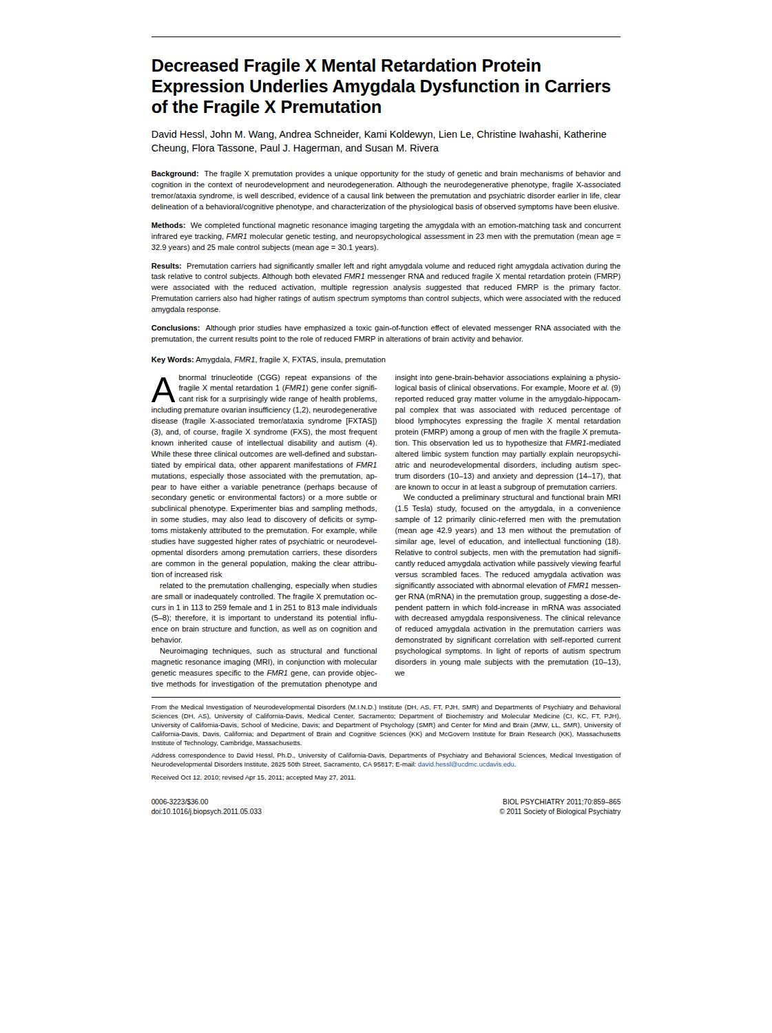Decreased Fragile X Mental Retardation Protein Expression Underlies Amygdala Dysfunction in Carriers of the Fragile X Premutation
David Hessl, John M. Wang, Andrea Schneider, Kami Koldewyn, Lien Le, Christine Iwahashi, Katherine Cheung, Flora Tassone, Paul J. Hagerman, and Susan M. Rivera
Background: The fragile X premutation provides a unique opportunity for the study of genetic and brain mechanisms of behavior and cognition in the context of neurodevelopment and neurodegeneration. Although the neurodegenerative phenotype, fragile X-associated tremor/ataxia syndrome, is well described, evidence of a causal link between the premutation and psychiatric disorder earlier in life, clear delineation of a behavioral/cognitive phenotype, and characterization of the physiological basis of observed symptoms have been elusive.
Methods: We completed functional magnetic resonance imaging targeting the amygdala with an emotion-matching task and concurrent infrared eye tracking, FMR1 molecular genetic testing, and neuropsychological assessment in 23 men with the premutation (mean age = 32.9 years) and 25 male control subjects (mean age = 30.1 years).
Results: Premutation carriers had significantly smaller left and right amygdala volume and reduced right amygdala activation during the task relative to control subjects. Although both elevated FMR1 messenger RNA and reduced fragile X mental retardation protein (FMRP) were associated with the reduced activation, multiple regression analysis suggested that reduced FMRP is the primary factor. Premutation carriers also had higher ratings of autism spectrum symptoms than control subjects, which were associated with the reduced amygdala response.
Conclusions: Although prior studies have emphasized a toxic gain-of-function effect of elevated messenger RNA associated with the premutation, the current results point to the role of reduced FMRP in alterations of brain activity and behavior.
Key Words: Amygdala, FMR1, fragile X, FXTAS, insula, premutation
Abnormal trinucleotide (CGG) repeat expansions of the fragile X mental retardation 1 (FMR1) gene confer significant risk for a surprisingly wide range of health problems, including premature ovarian insufficiency (1,2), neurodegenerative disease (fragile X-associated tremor/ataxia syndrome [FXTAS]) (3), and, of course, fragile X syndrome (FXS), the most frequent known inherited cause of intellectual disability and autism (4). While these three clinical outcomes are well-defined and substantiated by empirical data, other apparent manifestations of FMR1 mutations, especially those associated with the premutation, appear to have either a variable penetrance (perhaps because of secondary genetic or environmental factors) or a more subtle or subclinical phenotype. Experimenter bias and sampling methods, in some studies, may also lead to discovery of deficits or symptoms mistakenly attributed to the premutation. For example, while studies have suggested higher rates of psychiatric or neurodevelopmental disorders among premutation carriers, these disorders are common in the general population, making the clear attribution of increased risk
related to the premutation challenging, especially when studies are small or inadequately controlled. The fragile X premutation occurs in 1 in 113 to 259 female and 1 in 251 to 813 male individuals (5–8); therefore, it is important to understand its potential influence on brain structure and function, as well as on cognition and behavior.
Neuroimaging techniques, such as structural and functional magnetic resonance imaging (MRI), in conjunction with molecular genetic measures specific to the FMR1 gene, can provide objective methods for investigation of the premutation phenotype and insight into gene-brain-behavior associations explaining a physiological basis of clinical observations. For example, Moore et al. (9) reported reduced gray matter volume in the amygdalo-hippocampal complex that was associated with reduced percentage of blood lymphocytes expressing the fragile X mental retardation protein (FMRP) among a group of men with the fragile X premutation. This observation led us to hypothesize that FMR1-mediated altered limbic system function may partially explain neuropsychiatric and neurodevelopmental disorders, including autism spectrum disorders (10–13) and anxiety and depression (14–17), that are known to occur in at least a subgroup of premutation carriers.
We conducted a preliminary structural and functional brain MRI (1.5 Tesla) study, focused on the amygdala, in a convenience sample of 12 primarily clinic-referred men with the premutation (mean age 42.9 years) and 13 men without the premutation of similar age, level of education, and intellectual functioning (18). Relative to control subjects, men with the premutation had significantly reduced amygdala activation while passively viewing fearful versus scrambled faces. The reduced amygdala activation was significantly associated with abnormal elevation of FMR1 messenger RNA (mRNA) in the premutation group, suggesting a dose-dependent pattern in which fold-increase in mRNA was associated with decreased amygdala responsiveness. The clinical relevance of reduced amygdala activation in the premutation carriers was demonstrated by significant correlation with self-reported current psychological symptoms. In light of reports of autism spectrum disorders in young male subjects with the premutation (10–13), we
From the Medical Investigation of Neurodevelopmental Disorders (M.I.N.D.) Institute (DH, AS, FT, PJH, SMR) and Departments of Psychiatry and Behavioral Sciences (DH, AS), University of California-Davis, Medical Center, Sacramento; Department of Biochemistry and Molecular Medicine (CI, KC, FT, PJH), University of California-Davis, School of Medicine, Davis; and Department of Psychology (SMR) and Center for Mind and Brain (JMW, LL, SMR), University of California-Davis, Davis, California; and Department of Brain and Cognitive Sciences (KK) and McGovern Institute for Brain Research (KK), Massachusetts Institute of Technology, Cambridge, Massachusetts.
Address correspondence to David Hessl, Ph.D., University of California-Davis, Departments of Psychiatry and Behavioral Sciences, Medical Investigation of Neurodevelopmental Disorders Institute, 2825 50th Street, Sacramento, CA 95817; E-mail: david.hessl@ucdmc.ucdavis.edu.
Received Oct 12, 2010; revised Apr 15, 2011; accepted May 27, 2011.
0006-3223/$36.00
doi:10.1016/j.biopsych.2011.05.033
BIOL PSYCHIATRY 2011;70:859–865
© 2011 Society of Biological Psychiatry